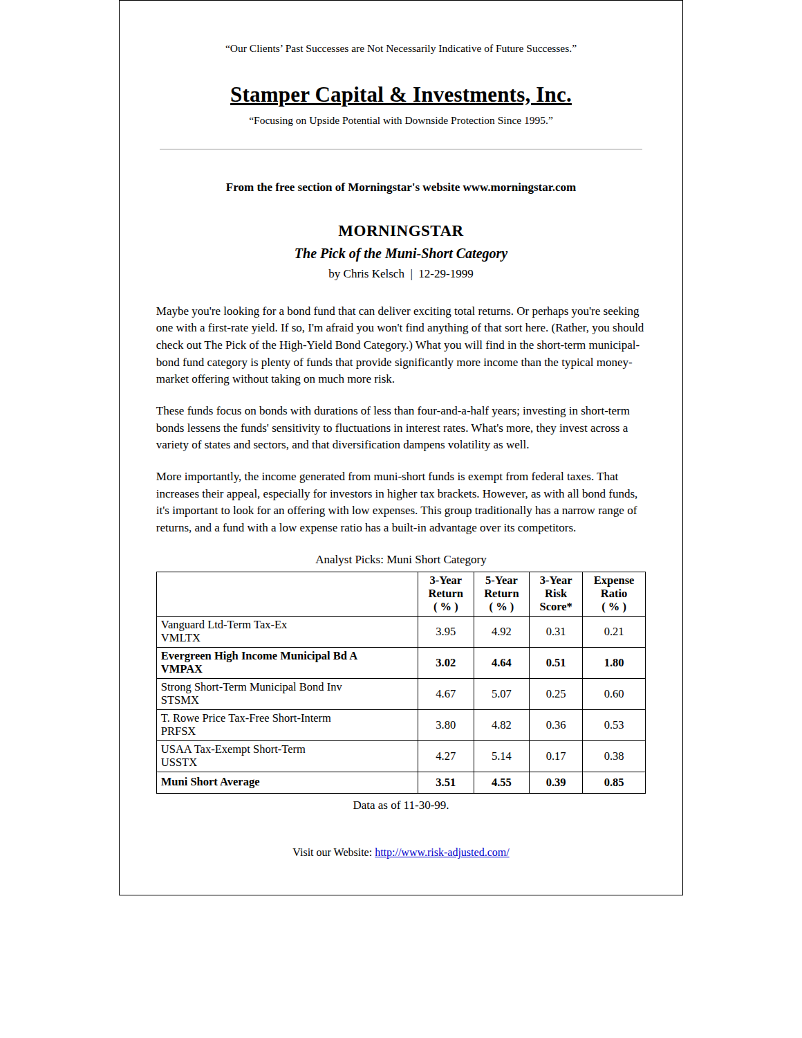“Our Clients’ Past Successes are Not Necessarily Indicative of Future Successes.”
Stamper Capital & Investments, Inc.
“Focusing on Upside Potential with Downside Protection Since 1995.”
From the free section of Morningstar's website www.morningstar.com
MORNINGSTAR
The Pick of the Muni-Short Category
by Chris Kelsch | 12-29-1999
Maybe you're looking for a bond fund that can deliver exciting total returns. Or perhaps you're seeking one with a first-rate yield. If so, I'm afraid you won't find anything of that sort here. (Rather, you should check out The Pick of the High-Yield Bond Category.) What you will find in the short-term municipal-bond fund category is plenty of funds that provide significantly more income than the typical money-market offering without taking on much more risk.
These funds focus on bonds with durations of less than four-and-a-half years; investing in short-term bonds lessens the funds' sensitivity to fluctuations in interest rates. What's more, they invest across a variety of states and sectors, and that diversification dampens volatility as well.
More importantly, the income generated from muni-short funds is exempt from federal taxes. That increases their appeal, especially for investors in higher tax brackets. However, as with all bond funds, it's important to look for an offering with low expenses. This group traditionally has a narrow range of returns, and a fund with a low expense ratio has a built-in advantage over its competitors.
Analyst Picks: Muni Short Category
| | 3-Year Return ( % ) | 5-Year Return ( % ) | 3-Year Risk Score* | Expense Ratio ( % ) |
| --- | --- | --- | --- | --- |
| Vanguard Ltd-Term Tax-Ex VMLTX | 3.95 | 4.92 | 0.31 | 0.21 |
| Evergreen High Income Municipal Bd A VMPAX | 3.02 | 4.64 | 0.51 | 1.80 |
| Strong Short-Term Municipal Bond Inv STSMX | 4.67 | 5.07 | 0.25 | 0.60 |
| T. Rowe Price Tax-Free Short-Interm PRFSX | 3.80 | 4.82 | 0.36 | 0.53 |
| USAA Tax-Exempt Short-Term USSTX | 4.27 | 5.14 | 0.17 | 0.38 |
| Muni Short Average | 3.51 | 4.55 | 0.39 | 0.85 |
Data as of 11-30-99.
Visit our Website: http://www.risk-adjusted.com/